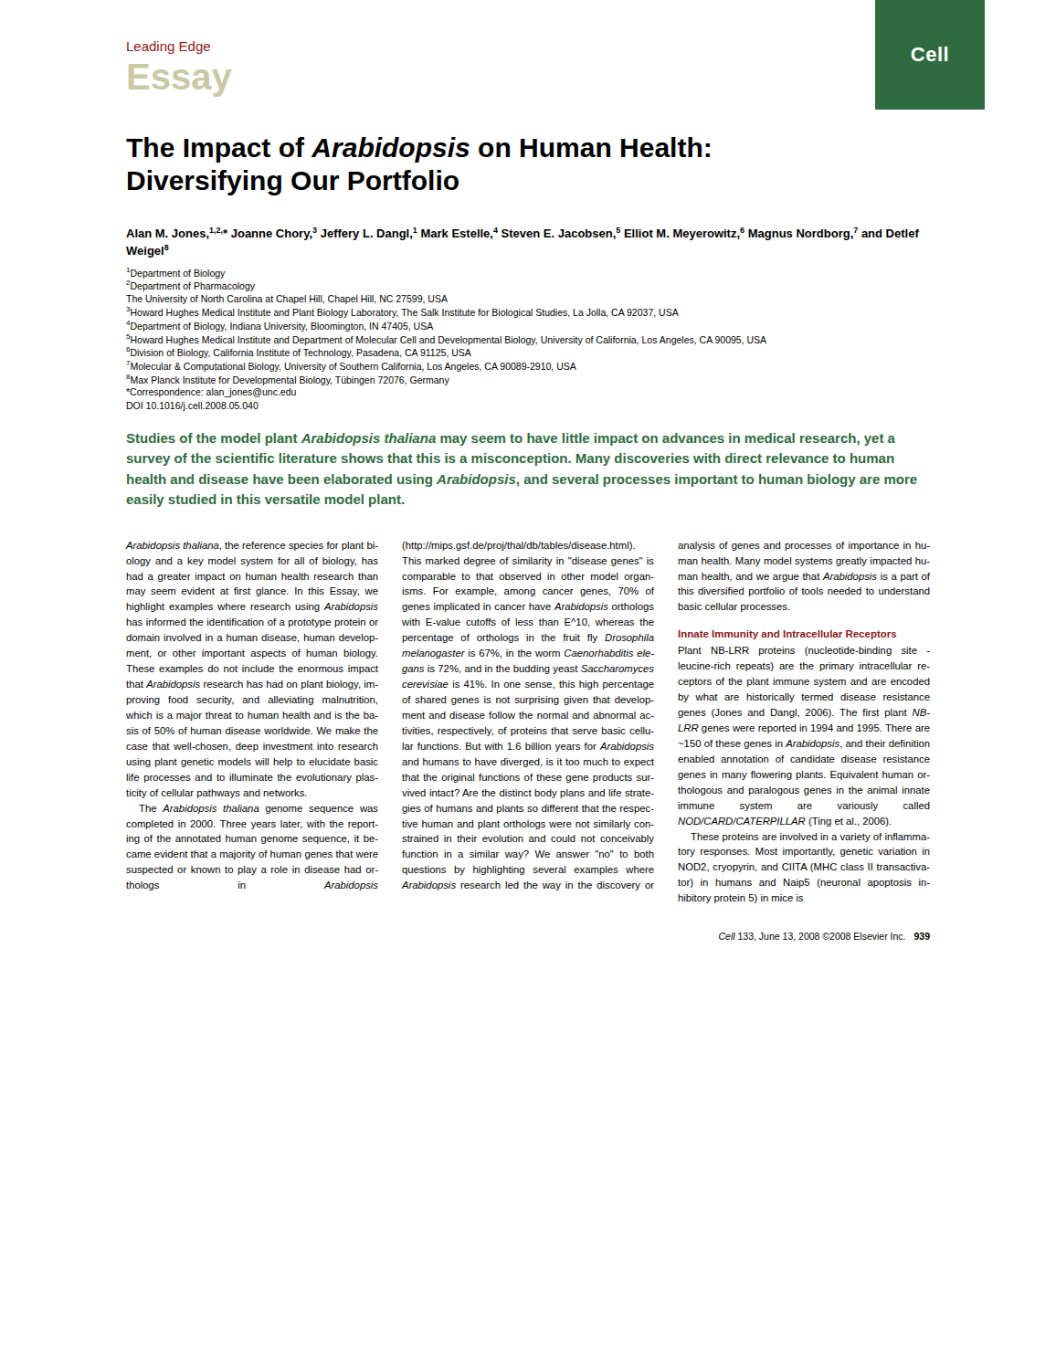Cell
Leading Edge
Essay
The Impact of Arabidopsis on Human Health: Diversifying Our Portfolio
Alan M. Jones,1,2,* Joanne Chory,3 Jeffery L. Dangl,1 Mark Estelle,4 Steven E. Jacobsen,5 Elliot M. Meyerowitz,6 Magnus Nordborg,7 and Detlef Weigel8
1Department of Biology
2Department of Pharmacology
The University of North Carolina at Chapel Hill, Chapel Hill, NC 27599, USA
3Howard Hughes Medical Institute and Plant Biology Laboratory, The Salk Institute for Biological Studies, La Jolla, CA 92037, USA
4Department of Biology, Indiana University, Bloomington, IN 47405, USA
5Howard Hughes Medical Institute and Department of Molecular Cell and Developmental Biology, University of California, Los Angeles, CA 90095, USA
6Division of Biology, California Institute of Technology, Pasadena, CA 91125, USA
7Molecular & Computational Biology, University of Southern California, Los Angeles, CA 90089-2910, USA
8Max Planck Institute for Developmental Biology, Tübingen 72076, Germany
*Correspondence: alan_jones@unc.edu DOI 10.1016/j.cell.2008.05.040
Studies of the model plant Arabidopsis thaliana may seem to have little impact on advances in medical research, yet a survey of the scientific literature shows that this is a misconception. Many discoveries with direct relevance to human health and disease have been elaborated using Arabidopsis, and several processes important to human biology are more easily studied in this versatile model plant.
Arabidopsis thaliana, the reference species for plant biology and a key model system for all of biology, has had a greater impact on human health research than may seem evident at first glance. In this Essay, we highlight examples where research using Arabidopsis has informed the identification of a prototype protein or domain involved in a human disease, human development, or other important aspects of human biology. These examples do not include the enormous impact that Arabidopsis research has had on plant biology, improving food security, and alleviating malnutrition, which is a major threat to human health and is the basis of 50% of human disease worldwide. We make the case that well-chosen, deep investment into research using plant genetic models will help to elucidate basic life processes and to illuminate the evolutionary plasticity of cellular pathways and networks.
The Arabidopsis thaliana genome sequence was completed in 2000. Three years later, with the reporting of the annotated human genome sequence, it became evident that a majority of human genes that were suspected or known to play a role in disease had orthologs in Arabidopsis (http://mips.gsf.de/proj/thal/db/tables/disease.html). This marked degree of similarity in "disease genes" is comparable to that observed in other model organisms. For example, among cancer genes, 70% of genes implicated in cancer have Arabidopsis orthologs with E-value cutoffs of less than E^10, whereas the percentage of orthologs in the fruit fly Drosophila melanogaster is 67%, in the worm Caenorhabditis elegans is 72%, and in the budding yeast Saccharomyces cerevisiae is 41%. In one sense, this high percentage of shared genes is not surprising given that development and disease follow the normal and abnormal activities, respectively, of proteins that serve basic cellular functions. But with 1.6 billion years for Arabidopsis and humans to have diverged, is it too much to expect that the original functions of these gene products survived intact? Are the distinct body plans and life strategies of humans and plants so different that the respective human and plant orthologs were not similarly constrained in their evolution and could not conceivably function in a similar way? We answer "no" to both questions by highlighting several examples where Arabidopsis research led the way in the discovery or analysis of genes and processes of importance in human health. Many model systems greatly impacted human health, and we argue that Arabidopsis is a part of this diversified portfolio of tools needed to understand basic cellular processes.
Innate Immunity and Intracellular Receptors
Plant NB-LRR proteins (nucleotide-binding site - leucine-rich repeats) are the primary intracellular receptors of the plant immune system and are encoded by what are historically termed disease resistance genes (Jones and Dangl, 2006). The first plant NB-LRR genes were reported in 1994 and 1995. There are ~150 of these genes in Arabidopsis, and their definition enabled annotation of candidate disease resistance genes in many flowering plants. Equivalent human orthologous and paralogous genes in the animal innate immune system are variously called NOD/CARD/CATERPILLAR (Ting et al., 2006).
These proteins are involved in a variety of inflammatory responses. Most importantly, genetic variation in NOD2, cryopyrin, and CIITA (MHC class II transactivator) in humans and Naip5 (neuronal apoptosis inhibitory protein 5) in mice is
Cell 133, June 13, 2008 ©2008 Elsevier Inc. 939